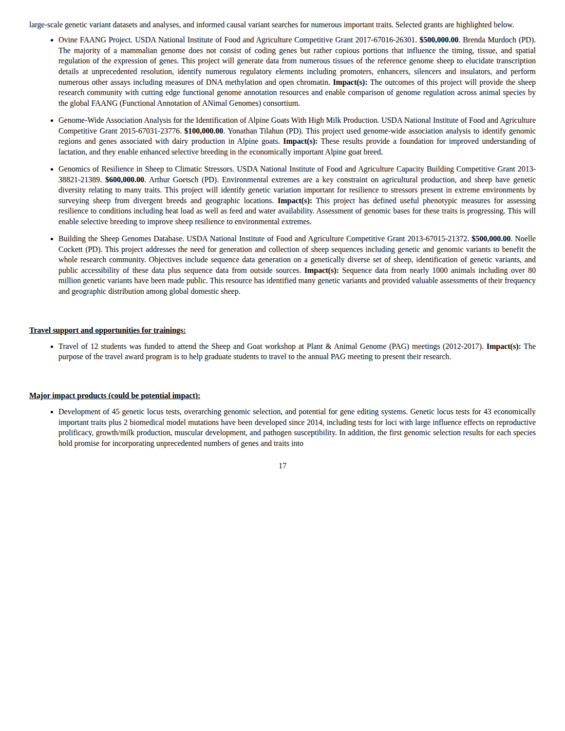large-scale genetic variant datasets and analyses, and informed causal variant searches for numerous important traits. Selected grants are highlighted below.
Ovine FAANG Project. USDA National Institute of Food and Agriculture Competitive Grant 2017-67016-26301. $500,000.00. Brenda Murdoch (PD). The majority of a mammalian genome does not consist of coding genes but rather copious portions that influence the timing, tissue, and spatial regulation of the expression of genes. This project will generate data from numerous tissues of the reference genome sheep to elucidate transcription details at unprecedented resolution, identify numerous regulatory elements including promoters, enhancers, silencers and insulators, and perform numerous other assays including measures of DNA methylation and open chromatin. Impact(s): The outcomes of this project will provide the sheep research community with cutting edge functional genome annotation resources and enable comparison of genome regulation across animal species by the global FAANG (Functional Annotation of ANimal Genomes) consortium.
Genome-Wide Association Analysis for the Identification of Alpine Goats With High Milk Production. USDA National Institute of Food and Agriculture Competitive Grant 2015-67031-23776. $100,000.00. Yonathan Tilahun (PD). This project used genome-wide association analysis to identify genomic regions and genes associated with dairy production in Alpine goats. Impact(s): These results provide a foundation for improved understanding of lactation, and they enable enhanced selective breeding in the economically important Alpine goat breed.
Genomics of Resilience in Sheep to Climatic Stressors. USDA National Institute of Food and Agriculture Capacity Building Competitive Grant 2013-38821-21389. $600,000.00. Arthur Goetsch (PD). Environmental extremes are a key constraint on agricultural production, and sheep have genetic diversity relating to many traits. This project will identify genetic variation important for resilience to stressors present in extreme environments by surveying sheep from divergent breeds and geographic locations. Impact(s): This project has defined useful phenotypic measures for assessing resilience to conditions including heat load as well as feed and water availability. Assessment of genomic bases for these traits is progressing. This will enable selective breeding to improve sheep resilience to environmental extremes.
Building the Sheep Genomes Database. USDA National Institute of Food and Agriculture Competitive Grant 2013-67015-21372. $500,000.00. Noelle Cockett (PD). This project addresses the need for generation and collection of sheep sequences including genetic and genomic variants to benefit the whole research community. Objectives include sequence data generation on a genetically diverse set of sheep, identification of genetic variants, and public accessibility of these data plus sequence data from outside sources. Impact(s): Sequence data from nearly 1000 animals including over 80 million genetic variants have been made public. This resource has identified many genetic variants and provided valuable assessments of their frequency and geographic distribution among global domestic sheep.
Travel support and opportunities for trainings:
Travel of 12 students was funded to attend the Sheep and Goat workshop at Plant & Animal Genome (PAG) meetings (2012-2017). Impact(s): The purpose of the travel award program is to help graduate students to travel to the annual PAG meeting to present their research.
Major impact products (could be potential impact):
Development of 45 genetic locus tests, overarching genomic selection, and potential for gene editing systems. Genetic locus tests for 43 economically important traits plus 2 biomedical model mutations have been developed since 2014, including tests for loci with large influence effects on reproductive prolificacy, growth/milk production, muscular development, and pathogen susceptibility. In addition, the first genomic selection results for each species hold promise for incorporating unprecedented numbers of genes and traits into
17